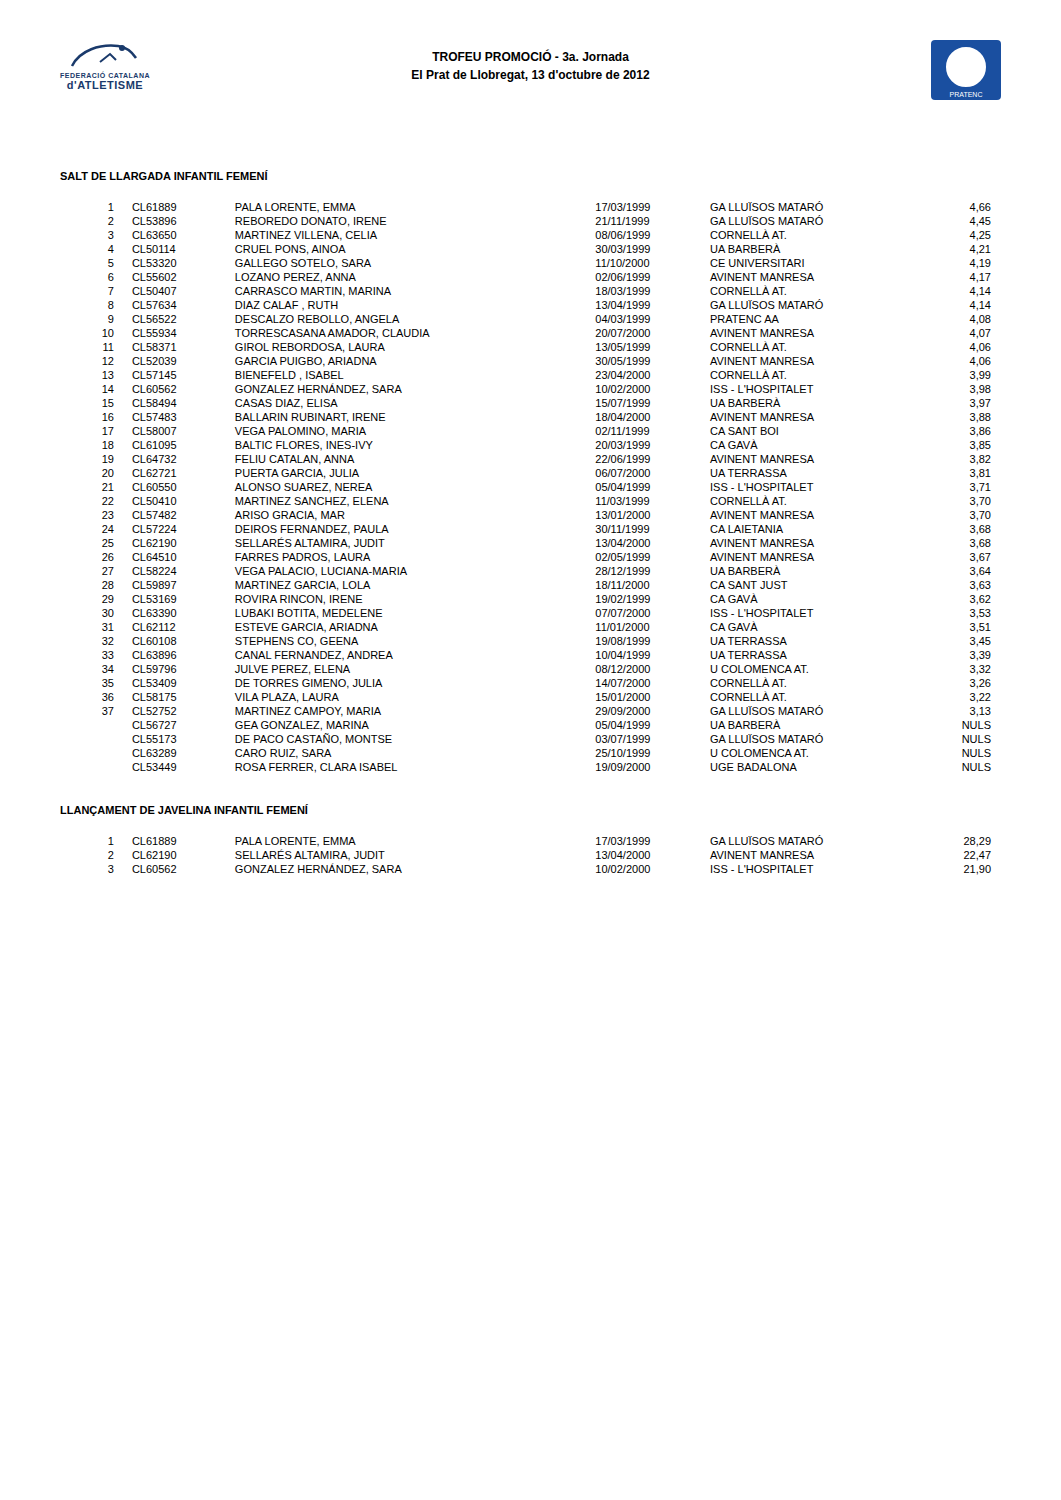FEDERACIÓ CATALANA
d'ATLETISME
TROFEU PROMOCIÓ - 3a. Jornada
El Prat de Llobregat, 13 d'octubre de 2012
PRATENC
SALT DE LLARGADA INFANTIL FEMENÍ
| 1 | CL61889 | PALA LORENTE, EMMA | 17/03/1999 | GA LLUÏSOS MATARÓ | 4,66 |
| 2 | CL53896 | REBOREDO DONATO, IRENE | 21/11/1999 | GA LLUÏSOS MATARÓ | 4,45 |
| 3 | CL63650 | MARTINEZ VILLENA, CELIA | 08/06/1999 | CORNELLÀ AT. | 4,25 |
| 4 | CL50114 | CRUEL PONS, AINOA | 30/03/1999 | UA BARBERÀ | 4,21 |
| 5 | CL53320 | GALLEGO SOTELO, SARA | 11/10/2000 | CE UNIVERSITARI | 4,19 |
| 6 | CL55602 | LOZANO PEREZ, ANNA | 02/06/1999 | AVINENT MANRESA | 4,17 |
| 7 | CL50407 | CARRASCO MARTIN, MARINA | 18/03/1999 | CORNELLÀ AT. | 4,14 |
| 8 | CL57634 | DIAZ CALAF , RUTH | 13/04/1999 | GA LLUÏSOS MATARÓ | 4,14 |
| 9 | CL56522 | DESCALZO REBOLLO, ANGELA | 04/03/1999 | PRATENC AA | 4,08 |
| 10 | CL55934 | TORRESCASANA AMADOR, CLAUDIA | 20/07/2000 | AVINENT MANRESA | 4,07 |
| 11 | CL58371 | GIROL REBORDOSA, LAURA | 13/05/1999 | CORNELLÀ AT. | 4,06 |
| 12 | CL52039 | GARCIA PUIGBO, ARIADNA | 30/05/1999 | AVINENT MANRESA | 4,06 |
| 13 | CL57145 | BIENEFELD , ISABEL | 23/04/2000 | CORNELLÀ AT. | 3,99 |
| 14 | CL60562 | GONZALEZ HERNÁNDEZ, SARA | 10/02/2000 | ISS - L'HOSPITALET | 3,98 |
| 15 | CL58494 | CASAS DIAZ, ELISA | 15/07/1999 | UA BARBERÀ | 3,97 |
| 16 | CL57483 | BALLARIN RUBINART, IRENE | 18/04/2000 | AVINENT MANRESA | 3,88 |
| 17 | CL58007 | VEGA PALOMINO, MARIA | 02/11/1999 | CA SANT BOI | 3,86 |
| 18 | CL61095 | BALTIC FLORES, INES-IVY | 20/03/1999 | CA GAVÀ | 3,85 |
| 19 | CL64732 | FELIU CATALAN, ANNA | 22/06/1999 | AVINENT MANRESA | 3,82 |
| 20 | CL62721 | PUERTA GARCIA, JULIA | 06/07/2000 | UA TERRASSA | 3,81 |
| 21 | CL60550 | ALONSO SUAREZ, NEREA | 05/04/1999 | ISS - L'HOSPITALET | 3,71 |
| 22 | CL50410 | MARTINEZ SANCHEZ, ELENA | 11/03/1999 | CORNELLÀ AT. | 3,70 |
| 23 | CL57482 | ARISO GRACIA, MAR | 13/01/2000 | AVINENT MANRESA | 3,70 |
| 24 | CL57224 | DEIROS FERNANDEZ, PAULA | 30/11/1999 | CA LAIETANIA | 3,68 |
| 25 | CL62190 | SELLARÉS ALTAMIRA, JUDIT | 13/04/2000 | AVINENT MANRESA | 3,68 |
| 26 | CL64510 | FARRES PADROS, LAURA | 02/05/1999 | AVINENT MANRESA | 3,67 |
| 27 | CL58224 | VEGA PALACIO, LUCIANA-MARIA | 28/12/1999 | UA BARBERÀ | 3,64 |
| 28 | CL59897 | MARTINEZ GARCIA, LOLA | 18/11/2000 | CA SANT JUST | 3,63 |
| 29 | CL53169 | ROVIRA RINCON, IRENE | 19/02/1999 | CA GAVÀ | 3,62 |
| 30 | CL63390 | LUBAKI BOTITA, MEDELENE | 07/07/2000 | ISS - L'HOSPITALET | 3,53 |
| 31 | CL62112 | ESTEVE GARCIA, ARIADNA | 11/01/2000 | CA GAVÀ | 3,51 |
| 32 | CL60108 | STEPHENS CO, GEENA | 19/08/1999 | UA TERRASSA | 3,45 |
| 33 | CL63896 | CANAL FERNANDEZ, ANDREA | 10/04/1999 | UA TERRASSA | 3,39 |
| 34 | CL59796 | JULVE PEREZ, ELENA | 08/12/2000 | U COLOMENCA AT. | 3,32 |
| 35 | CL53409 | DE TORRES GIMENO, JULIA | 14/07/2000 | CORNELLÀ AT. | 3,26 |
| 36 | CL58175 | VILA PLAZA, LAURA | 15/01/2000 | CORNELLÀ AT. | 3,22 |
| 37 | CL52752 | MARTINEZ CAMPOY, MARIA | 29/09/2000 | GA LLUÏSOS MATARÓ | 3,13 |
| | CL56727 | GEA GONZALEZ, MARINA | 05/04/1999 | UA BARBERÀ | NULS |
| | CL55173 | DE PACO CASTAÑO, MONTSE | 03/07/1999 | GA LLUÏSOS MATARÓ | NULS |
| | CL63289 | CARO RUIZ, SARA | 25/10/1999 | U COLOMENCA AT. | NULS |
| | CL53449 | ROSA FERRER, CLARA ISABEL | 19/09/2000 | UGE BADALONA | NULS |
LLANÇAMENT DE JAVELINA INFANTIL FEMENÍ
| 1 | CL61889 | PALA LORENTE, EMMA | 17/03/1999 | GA LLUÏSOS MATARÓ | 28,29 |
| 2 | CL62190 | SELLARÉS ALTAMIRA, JUDIT | 13/04/2000 | AVINENT MANRESA | 22,47 |
| 3 | CL60562 | GONZALEZ HERNÁNDEZ, SARA | 10/02/2000 | ISS - L'HOSPITALET | 21,90 |